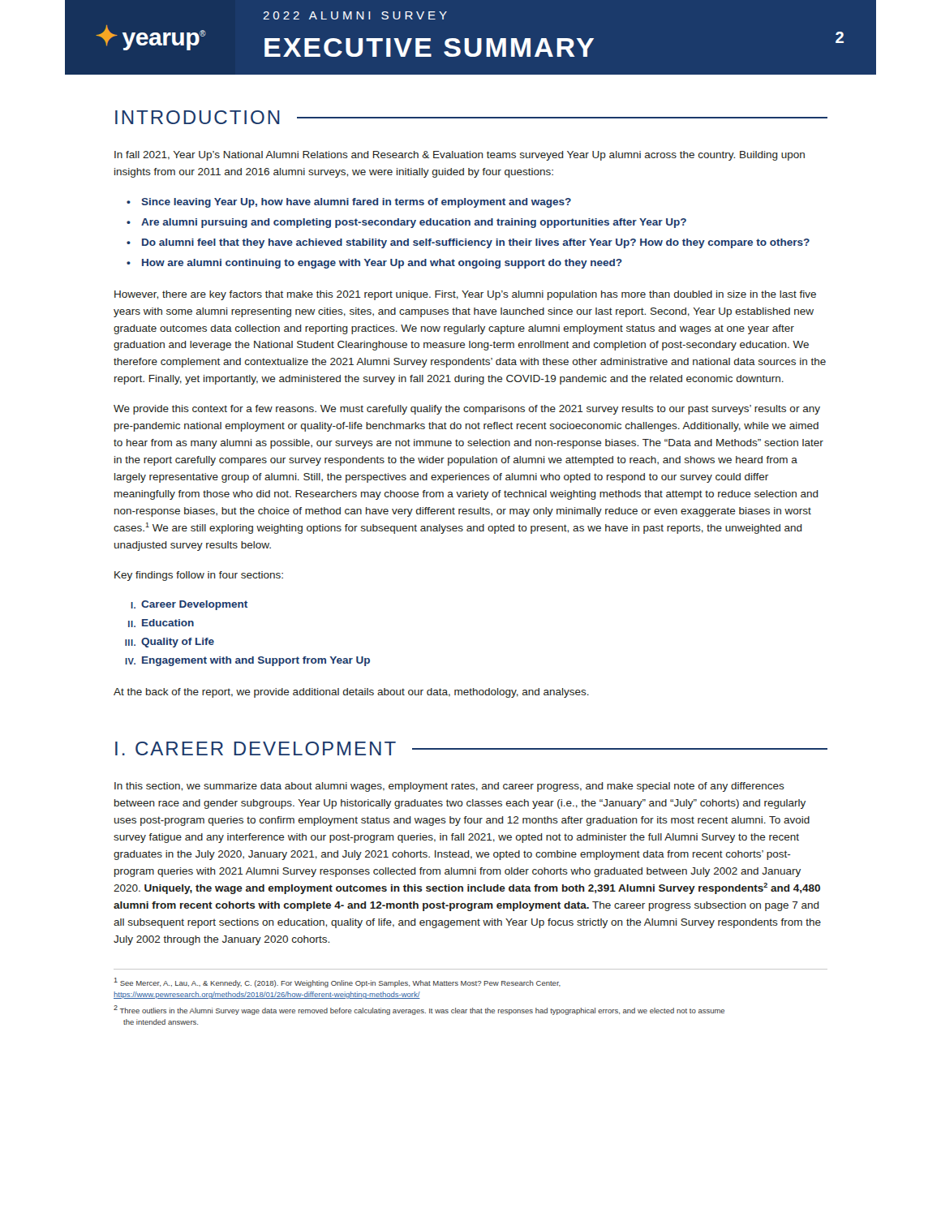✦yearup®
2022 ALUMNI SURVEY
EXECUTIVE SUMMARY
2
INTRODUCTION
In fall 2021, Year Up’s National Alumni Relations and Research & Evaluation teams surveyed Year Up alumni across the country. Building upon insights from our 2011 and 2016 alumni surveys, we were initially guided by four questions:
Since leaving Year Up, how have alumni fared in terms of employment and wages?
Are alumni pursuing and completing post-secondary education and training opportunities after Year Up?
Do alumni feel that they have achieved stability and self-sufficiency in their lives after Year Up? How do they compare to others?
How are alumni continuing to engage with Year Up and what ongoing support do they need?
However, there are key factors that make this 2021 report unique. First, Year Up’s alumni population has more than doubled in size in the last five years with some alumni representing new cities, sites, and campuses that have launched since our last report. Second, Year Up established new graduate outcomes data collection and reporting practices. We now regularly capture alumni employment status and wages at one year after graduation and leverage the National Student Clearinghouse to measure long-term enrollment and completion of post-secondary education. We therefore complement and contextualize the 2021 Alumni Survey respondents’ data with these other administrative and national data sources in the report. Finally, yet importantly, we administered the survey in fall 2021 during the COVID-19 pandemic and the related economic downturn.
We provide this context for a few reasons. We must carefully qualify the comparisons of the 2021 survey results to our past surveys’ results or any pre-pandemic national employment or quality-of-life benchmarks that do not reflect recent socioeconomic challenges. Additionally, while we aimed to hear from as many alumni as possible, our surveys are not immune to selection and non-response biases. The “Data and Methods” section later in the report carefully compares our survey respondents to the wider population of alumni we attempted to reach, and shows we heard from a largely representative group of alumni. Still, the perspectives and experiences of alumni who opted to respond to our survey could differ meaningfully from those who did not. Researchers may choose from a variety of technical weighting methods that attempt to reduce selection and non-response biases, but the choice of method can have very different results, or may only minimally reduce or even exaggerate biases in worst cases.1 We are still exploring weighting options for subsequent analyses and opted to present, as we have in past reports, the unweighted and unadjusted survey results below.
Key findings follow in four sections:
I. Career Development
II. Education
III. Quality of Life
IV. Engagement with and Support from Year Up
At the back of the report, we provide additional details about our data, methodology, and analyses.
I. CAREER DEVELOPMENT
In this section, we summarize data about alumni wages, employment rates, and career progress, and make special note of any differences between race and gender subgroups. Year Up historically graduates two classes each year (i.e., the “January” and “July” cohorts) and regularly uses post-program queries to confirm employment status and wages by four and 12 months after graduation for its most recent alumni. To avoid survey fatigue and any interference with our post-program queries, in fall 2021, we opted not to administer the full Alumni Survey to the recent graduates in the July 2020, January 2021, and July 2021 cohorts. Instead, we opted to combine employment data from recent cohorts’ post-program queries with 2021 Alumni Survey responses collected from alumni from older cohorts who graduated between July 2002 and January 2020. Uniquely, the wage and employment outcomes in this section include data from both 2,391 Alumni Survey respondents2 and 4,480 alumni from recent cohorts with complete 4- and 12-month post-program employment data. The career progress subsection on page 7 and all subsequent report sections on education, quality of life, and engagement with Year Up focus strictly on the Alumni Survey respondents from the July 2002 through the January 2020 cohorts.
1 See Mercer, A., Lau, A., & Kennedy, C. (2018). For Weighting Online Opt-in Samples, What Matters Most? Pew Research Center,
https://www.pewresearch.org/methods/2018/01/26/how-different-weighting-methods-work/
2 Three outliers in the Alumni Survey wage data were removed before calculating averages. It was clear that the responses had typographical errors, and we elected not to assume the intended answers.